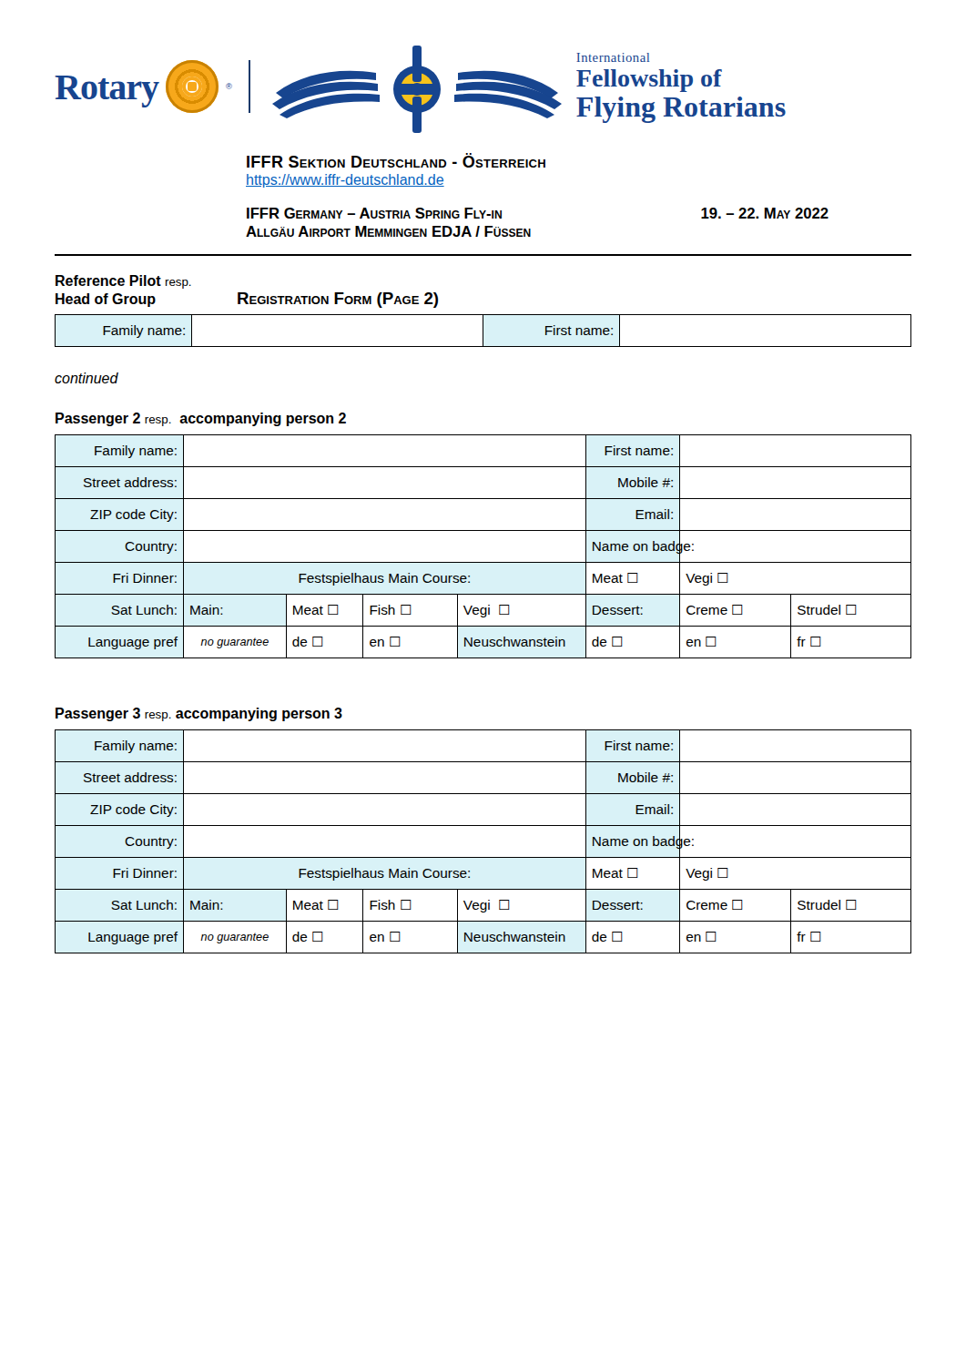Rotary ®
Winged propeller emblem
International
Fellowship of
Flying Rotarians
IFFR Sektion Deutschland - Österreich
https://www.iffr-deutschland.de
IFFR Germany – Austria Spring Fly-in
Allgäu Airport Memmingen EDJA / Füssen
19. – 22. May 2022
Reference Pilot resp.
Head of Group
Registration Form (Page 2)
| Family name: | | First name: | |
continued
Passenger 2 resp. accompanying person 2
| Family name: | | First name: | |
| Street address: | | Mobile #: | |
| ZIP code City: | | Email: | |
| Country: | | Name on badge: | |
| Fri Dinner: | Festspielhaus Main Course: | Meat ☐ | Vegi ☐ |
| Sat Lunch: | Main: | Meat ☐ | Fish ☐ | Vegi ☐ | Dessert: | Creme ☐ | Strudel ☐ |
| Language pref | no guarantee | de ☐ | en ☐ | Neuschwanstein | de ☐ | en ☐ | fr ☐ |
Passenger 3 resp. accompanying person 3
| Family name: | | First name: | |
| Street address: | | Mobile #: | |
| ZIP code City: | | Email: | |
| Country: | | Name on badge: | |
| Fri Dinner: | Festspielhaus Main Course: | Meat ☐ | Vegi ☐ |
| Sat Lunch: | Main: | Meat ☐ | Fish ☐ | Vegi ☐ | Dessert: | Creme ☐ | Strudel ☐ |
| Language pref | no guarantee | de ☐ | en ☐ | Neuschwanstein | de ☐ | en ☐ | fr ☐ |